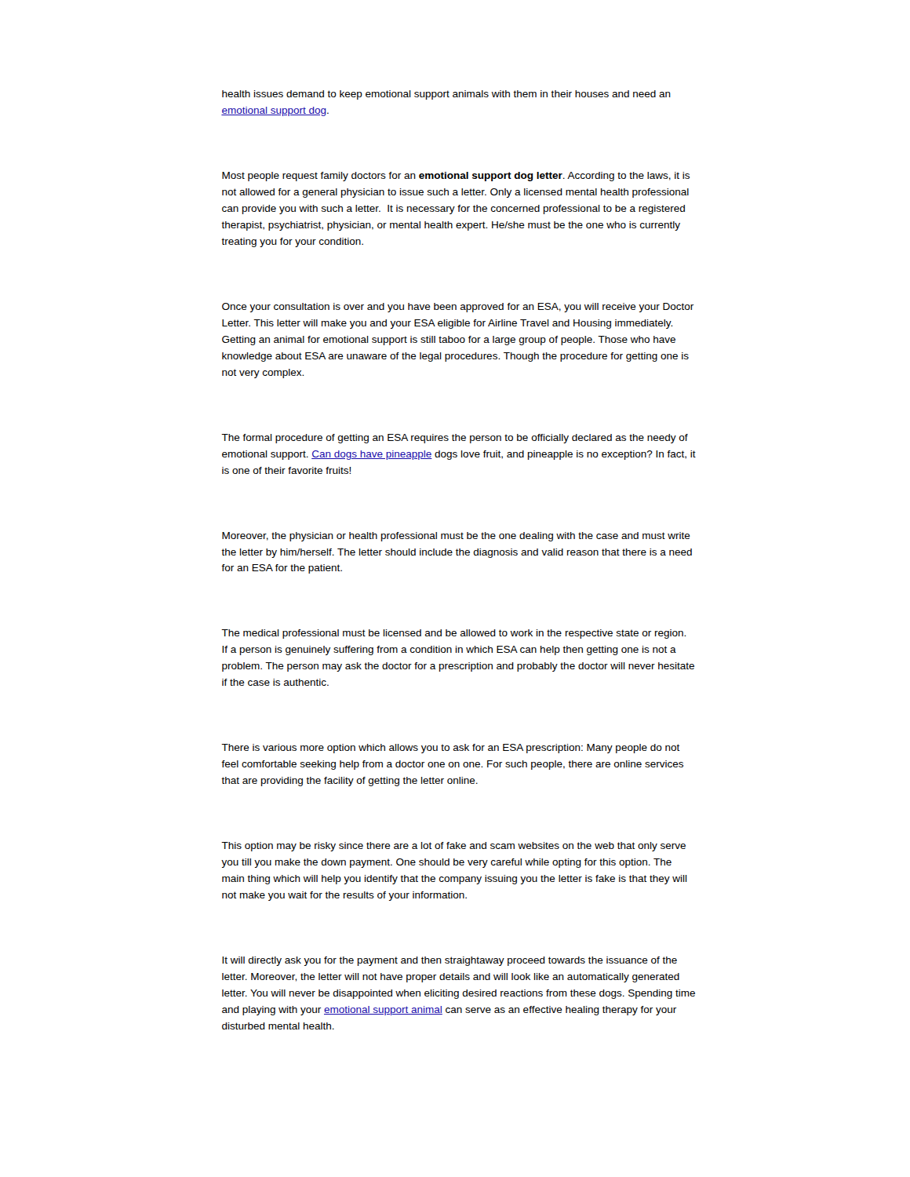health issues demand to keep emotional support animals with them in their houses and need an emotional support dog.
Most people request family doctors for an emotional support dog letter. According to the laws, it is not allowed for a general physician to issue such a letter. Only a licensed mental health professional can provide you with such a letter. It is necessary for the concerned professional to be a registered therapist, psychiatrist, physician, or mental health expert. He/she must be the one who is currently treating you for your condition.
Once your consultation is over and you have been approved for an ESA, you will receive your Doctor Letter. This letter will make you and your ESA eligible for Airline Travel and Housing immediately. Getting an animal for emotional support is still taboo for a large group of people. Those who have knowledge about ESA are unaware of the legal procedures. Though the procedure for getting one is not very complex.
The formal procedure of getting an ESA requires the person to be officially declared as the needy of emotional support. Can dogs have pineapple dogs love fruit, and pineapple is no exception? In fact, it is one of their favorite fruits!
Moreover, the physician or health professional must be the one dealing with the case and must write the letter by him/herself. The letter should include the diagnosis and valid reason that there is a need for an ESA for the patient.
The medical professional must be licensed and be allowed to work in the respective state or region. If a person is genuinely suffering from a condition in which ESA can help then getting one is not a problem. The person may ask the doctor for a prescription and probably the doctor will never hesitate if the case is authentic.
There is various more option which allows you to ask for an ESA prescription: Many people do not feel comfortable seeking help from a doctor one on one. For such people, there are online services that are providing the facility of getting the letter online.
This option may be risky since there are a lot of fake and scam websites on the web that only serve you till you make the down payment. One should be very careful while opting for this option. The main thing which will help you identify that the company issuing you the letter is fake is that they will not make you wait for the results of your information.
It will directly ask you for the payment and then straightaway proceed towards the issuance of the letter. Moreover, the letter will not have proper details and will look like an automatically generated letter. You will never be disappointed when eliciting desired reactions from these dogs. Spending time and playing with your emotional support animal can serve as an effective healing therapy for your disturbed mental health.